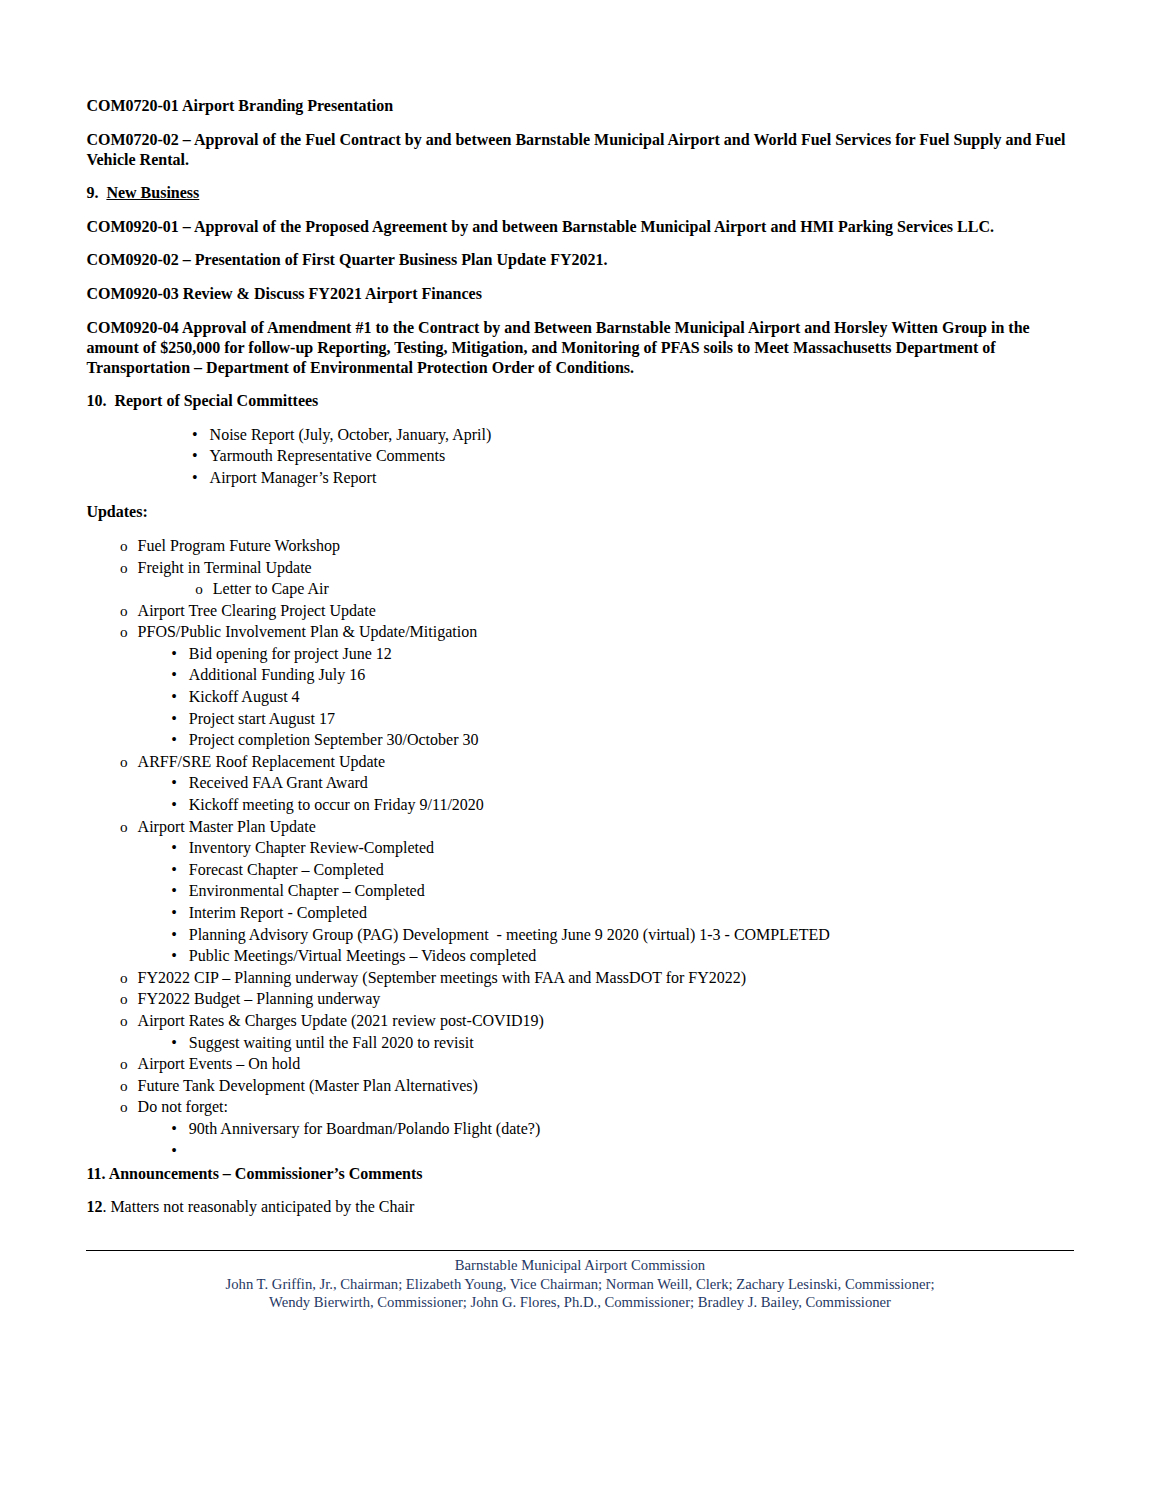COM0720-01 Airport Branding Presentation
COM0720-02 – Approval of the Fuel Contract by and between Barnstable Municipal Airport and World Fuel Services for Fuel Supply and Fuel Vehicle Rental.
9. New Business
COM0920-01 – Approval of the Proposed Agreement by and between Barnstable Municipal Airport and HMI Parking Services LLC.
COM0920-02 – Presentation of First Quarter Business Plan Update FY2021.
COM0920-03 Review & Discuss FY2021 Airport Finances
COM0920-04 Approval of Amendment #1 to the Contract by and Between Barnstable Municipal Airport and Horsley Witten Group in the amount of $250,000 for follow-up Reporting, Testing, Mitigation, and Monitoring of PFAS soils to Meet Massachusetts Department of Transportation – Department of Environmental Protection Order of Conditions.
10. Report of Special Committees
Noise Report (July, October, January, April)
Yarmouth Representative Comments
Airport Manager’s Report
Updates:
Fuel Program Future Workshop
Freight in Terminal Update
Letter to Cape Air
Airport Tree Clearing Project Update
PFOS/Public Involvement Plan & Update/Mitigation
Bid opening for project June 12
Additional Funding July 16
Kickoff August 4
Project start August 17
Project completion September 30/October 30
ARFF/SRE Roof Replacement Update
Received FAA Grant Award
Kickoff meeting to occur on Friday 9/11/2020
Airport Master Plan Update
Inventory Chapter Review-Completed
Forecast Chapter – Completed
Environmental Chapter – Completed
Interim Report - Completed
Planning Advisory Group (PAG) Development - meeting June 9 2020 (virtual) 1-3 - COMPLETED
Public Meetings/Virtual Meetings – Videos completed
FY2022 CIP – Planning underway (September meetings with FAA and MassDOT for FY2022)
FY2022 Budget – Planning underway
Airport Rates & Charges Update (2021 review post-COVID19)
Suggest waiting until the Fall 2020 to revisit
Airport Events – On hold
Future Tank Development (Master Plan Alternatives)
Do not forget:
90th Anniversary for Boardman/Polando Flight (date?)
11. Announcements – Commissioner’s Comments
12. Matters not reasonably anticipated by the Chair
Barnstable Municipal Airport Commission
John T. Griffin, Jr., Chairman; Elizabeth Young, Vice Chairman; Norman Weill, Clerk; Zachary Lesinski, Commissioner;
Wendy Bierwirth, Commissioner; John G. Flores, Ph.D., Commissioner; Bradley J. Bailey, Commissioner